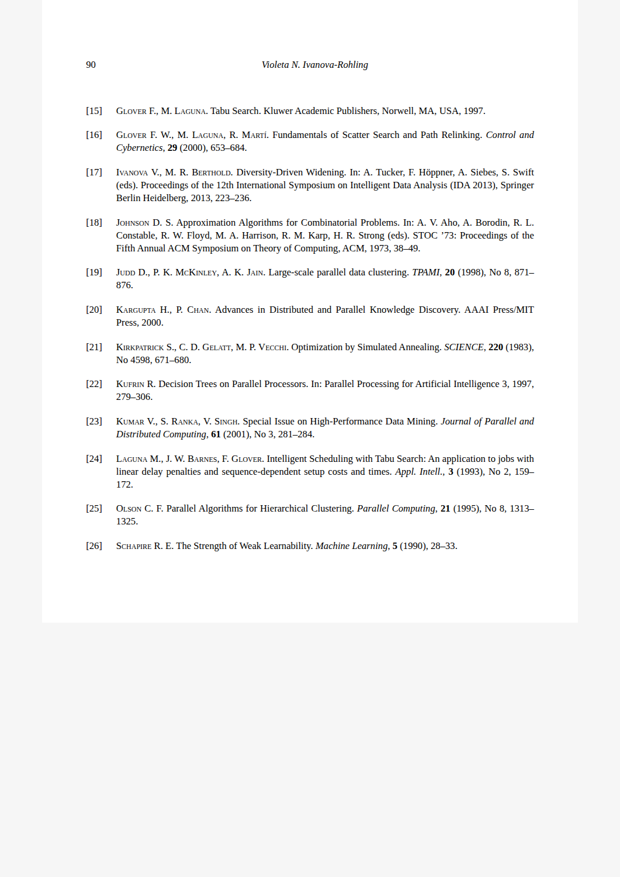90 Violeta N. Ivanova-Rohling
[15] Glover F., M. Laguna. Tabu Search. Kluwer Academic Publishers, Norwell, MA, USA, 1997.
[16] Glover F. W., M. Laguna, R. Martí. Fundamentals of Scatter Search and Path Relinking. Control and Cybernetics, 29 (2000), 653–684.
[17] Ivanova V., M. R. Berthold. Diversity-Driven Widening. In: A. Tucker, F. Höppner, A. Siebes, S. Swift (eds). Proceedings of the 12th International Symposium on Intelligent Data Analysis (IDA 2013), Springer Berlin Heidelberg, 2013, 223–236.
[18] Johnson D. S. Approximation Algorithms for Combinatorial Problems. In: A. V. Aho, A. Borodin, R. L. Constable, R. W. Floyd, M. A. Harrison, R. M. Karp, H. R. Strong (eds). STOC ’73: Proceedings of the Fifth Annual ACM Symposium on Theory of Computing, ACM, 1973, 38–49.
[19] Judd D., P. K. McKinley, A. K. Jain. Large-scale parallel data clustering. TPAMI, 20 (1998), No 8, 871–876.
[20] Kargupta H., P. Chan. Advances in Distributed and Parallel Knowledge Discovery. AAAI Press/MIT Press, 2000.
[21] Kirkpatrick S., C. D. Gelatt, M. P. Vecchi. Optimization by Simulated Annealing. SCIENCE, 220 (1983), No 4598, 671–680.
[22] Kufrin R. Decision Trees on Parallel Processors. In: Parallel Processing for Artificial Intelligence 3, 1997, 279–306.
[23] Kumar V., S. Ranka, V. Singh. Special Issue on High-Performance Data Mining. Journal of Parallel and Distributed Computing, 61 (2001), No 3, 281–284.
[24] Laguna M., J. W. Barnes, F. Glover. Intelligent Scheduling with Tabu Search: An application to jobs with linear delay penalties and sequence-dependent setup costs and times. Appl. Intell., 3 (1993), No 2, 159–172.
[25] Olson C. F. Parallel Algorithms for Hierarchical Clustering. Parallel Computing, 21 (1995), No 8, 1313–1325.
[26] Schapire R. E. The Strength of Weak Learnability. Machine Learning, 5 (1990), 28–33.